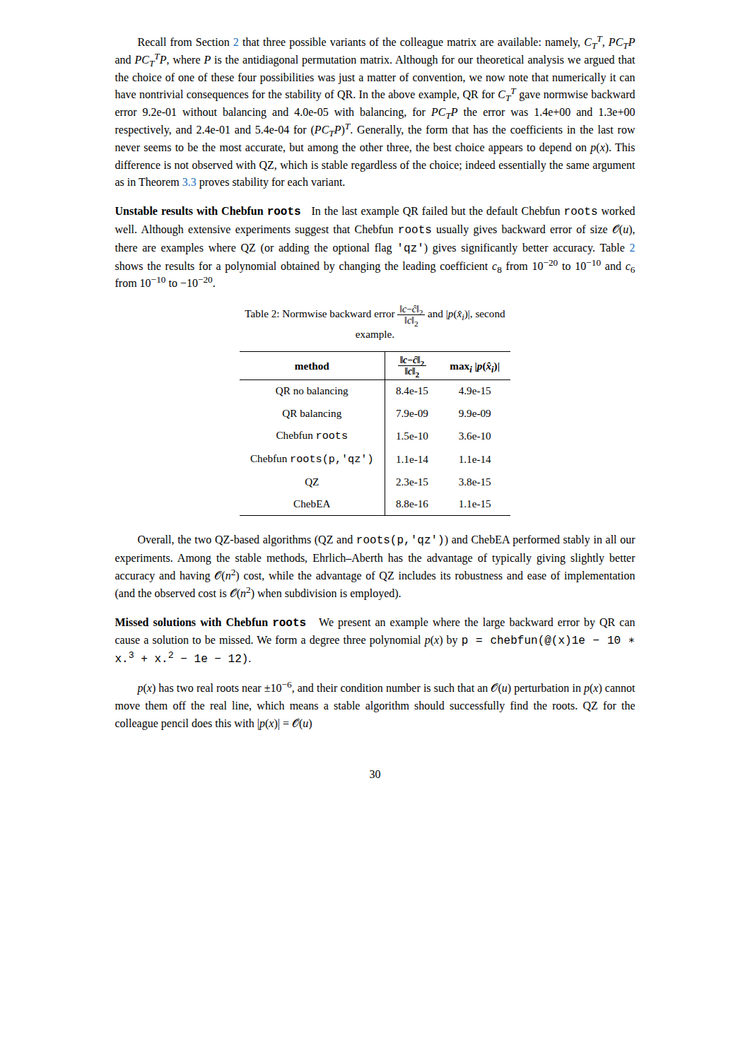Recall from Section 2 that three possible variants of the colleague matrix are available: namely, CTT, PCTP and PCTTP, where P is the antidiagonal permutation matrix. Although for our theoretical analysis we argued that the choice of one of these four possibilities was just a matter of convention, we now note that numerically it can have nontrivial consequences for the stability of QR. In the above example, QR for CTT gave normwise backward error 9.2e-01 without balancing and 4.0e-05 with balancing, for PCTP the error was 1.4e+00 and 1.3e+00 respectively, and 2.4e-01 and 5.4e-04 for (PCTP)T. Generally, the form that has the coefficients in the last row never seems to be the most accurate, but among the other three, the best choice appears to depend on p(x). This difference is not observed with QZ, which is stable regardless of the choice; indeed essentially the same argument as in Theorem 3.3 proves stability for each variant.
Unstable results with Chebfun roots In the last example QR failed but the default Chebfun roots worked well. Although extensive experiments suggest that Chebfun roots usually gives backward error of size 𝒪(u), there are examples where QZ (or adding the optional flag 'qz') gives significantly better accuracy. Table 2 shows the results for a polynomial obtained by changing the leading coefficient c8 from 10−20 to 10−10 and c6 from 10−10 to −10−20.
Table 2: Normwise backward error ‖ c − ĉ ‖ 2 ‖ c ‖ 2 and | p ( x̂ i )|, second example.
| method | ‖ c − ĉ ‖ 2 ‖ c ‖ 2 | max i / p ( x̂ i )/ |
| --- | --- | --- |
| QR no balancing | 8.4e-15 | 4.9e-15 |
| QR balancing | 7.9e-09 | 9.9e-09 |
| Chebfun roots | 1.5e-10 | 3.6e-10 |
| Chebfun roots(p,'qz') | 1.1e-14 | 1.1e-14 |
| QZ | 2.3e-15 | 3.8e-15 |
| ChebEA | 8.8e-16 | 1.1e-15 |
Overall, the two QZ-based algorithms (QZ and roots(p,'qz')) and ChebEA performed stably in all our experiments. Among the stable methods, Ehrlich–Aberth has the advantage of typically giving slightly better accuracy and having 𝒪(n2) cost, while the advantage of QZ includes its robustness and ease of implementation (and the observed cost is 𝒪(n2) when subdivision is employed).
Missed solutions with Chebfun roots We present an example where the large backward error by QR can cause a solution to be missed. We form a degree three polynomial p(x) by p = chebfun(@(x)1e − 10 ∗ x.3 + x.2 − 1e − 12).
p(x) has two real roots near ±10−6, and their condition number is such that an 𝒪(u) perturbation in p(x) cannot move them off the real line, which means a stable algorithm should successfully find the roots. QZ for the colleague pencil does this with |p(x)| = 𝒪(u)
30